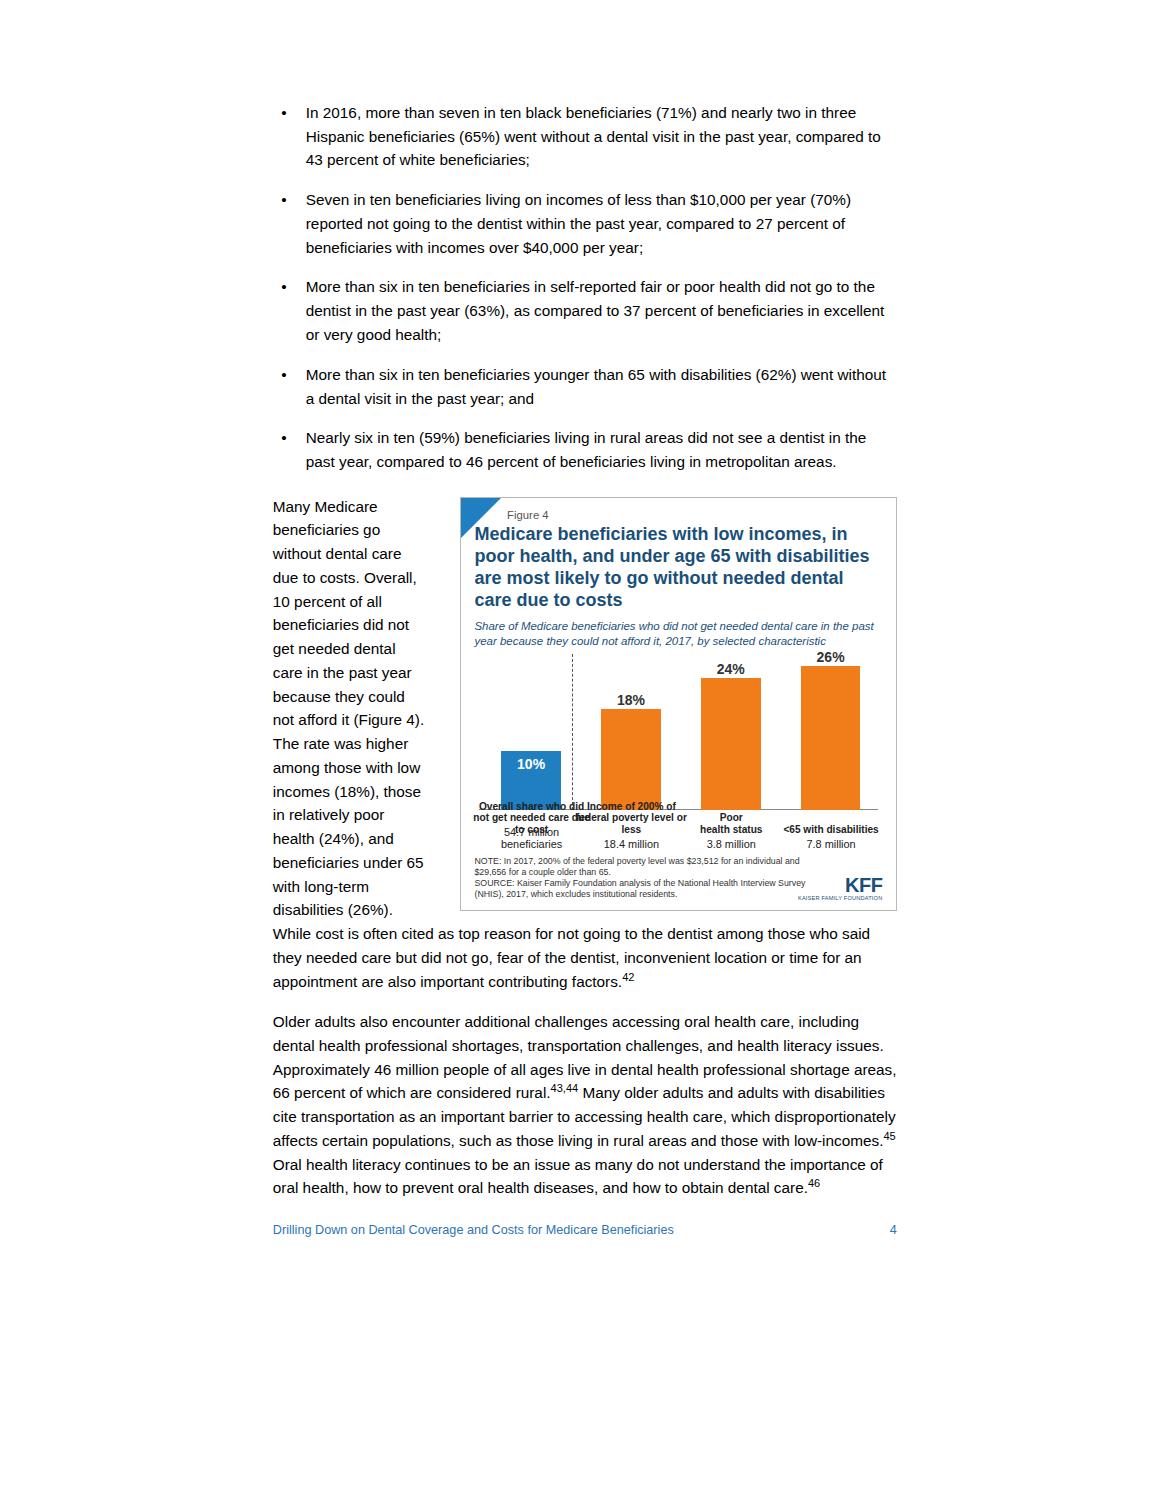In 2016, more than seven in ten black beneficiaries (71%) and nearly two in three Hispanic beneficiaries (65%) went without a dental visit in the past year, compared to 43 percent of white beneficiaries;
Seven in ten beneficiaries living on incomes of less than $10,000 per year (70%) reported not going to the dentist within the past year, compared to 27 percent of beneficiaries with incomes over $40,000 per year;
More than six in ten beneficiaries in self-reported fair or poor health did not go to the dentist in the past year (63%), as compared to 37 percent of beneficiaries in excellent or very good health;
More than six in ten beneficiaries younger than 65 with disabilities (62%) went without a dental visit in the past year; and
Nearly six in ten (59%) beneficiaries living in rural areas did not see a dentist in the past year, compared to 46 percent of beneficiaries living in metropolitan areas.
Figure 4
Medicare beneficiaries with low incomes, in poor health, and under age 65 with disabilities are most likely to go without needed dental care due to costs
Share of Medicare beneficiaries who did not get needed dental care in the past year because they could not afford it, 2017, by selected characteristic
10%
Overall share who did not get needed care due to cost
54.7 million
beneficiaries
18%
Income of 200% of federal poverty level or less
18.4 million
24%
Poor
health status
3.8 million
26%
<65 with disabilities
7.8 million
NOTE: In 2017, 200% of the federal poverty level was $23,512 for an individual and $29,656 for a couple older than 65.
SOURCE: Kaiser Family Foundation analysis of the National Health Interview Survey (NHIS), 2017, which excludes institutional residents. KFF KAISER FAMILY FOUNDATION
Many Medicare beneficiaries go without dental care due to costs. Overall, 10 percent of all beneficiaries did not get needed dental care in the past year because they could not afford it (Figure 4). The rate was higher among those with low incomes (18%), those in relatively poor health (24%), and beneficiaries under 65 with long-term disabilities (26%). While cost is often cited as top reason for not going to the dentist among those who said they needed care but did not go, fear of the dentist, inconvenient location or time for an appointment are also important contributing factors.42
Older adults also encounter additional challenges accessing oral health care, including dental health professional shortages, transportation challenges, and health literacy issues. Approximately 46 million people of all ages live in dental health professional shortage areas, 66 percent of which are considered rural.43,44 Many older adults and adults with disabilities cite transportation as an important barrier to accessing health care, which disproportionately affects certain populations, such as those living in rural areas and those with low-incomes.45 Oral health literacy continues to be an issue as many do not understand the importance of oral health, how to prevent oral health diseases, and how to obtain dental care.46
Drilling Down on Dental Coverage and Costs for Medicare Beneficiaries 4